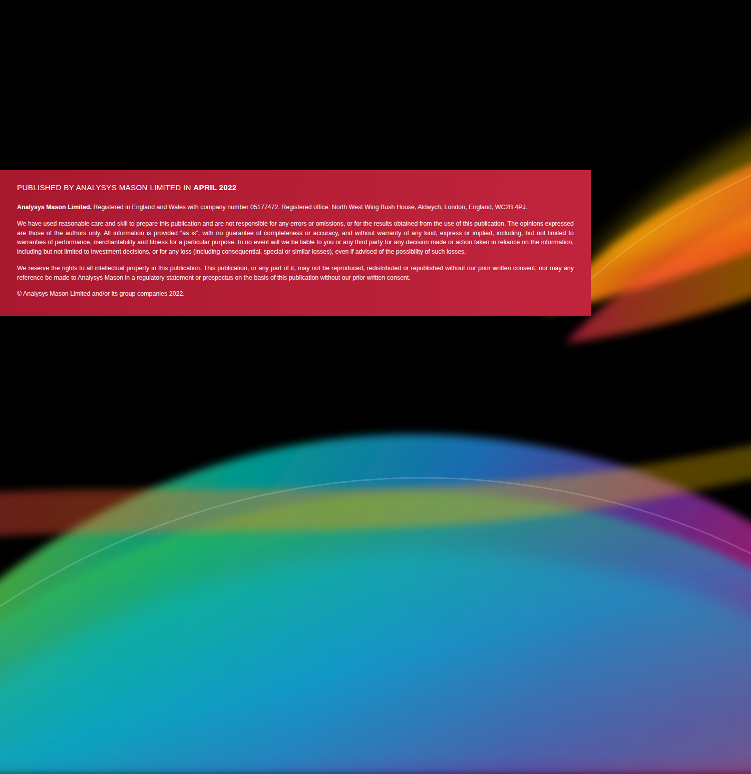Published by Analysys Mason Limited in April 2022
Analysys Mason Limited. Registered in England and Wales with company number 05177472. Registered office: North West Wing Bush House, Aldwych, London, England, WC2B 4PJ.
We have used reasonable care and skill to prepare this publication and are not responsible for any errors or omissions, or for the results obtained from the use of this publication. The opinions expressed are those of the authors only. All information is provided “as is”, with no guarantee of completeness or accuracy, and without warranty of any kind, express or implied, including, but not limited to warranties of performance, merchantability and fitness for a particular purpose. In no event will we be liable to you or any third party for any decision made or action taken in reliance on the information, including but not limited to investment decisions, or for any loss (including consequential, special or similar losses), even if advised of the possibility of such losses.
We reserve the rights to all intellectual property in this publication. This publication, or any part of it, may not be reproduced, redistributed or republished without our prior written consent, nor may any reference be made to Analysys Mason in a regulatory statement or prospectus on the basis of this publication without our prior written consent.
© Analysys Mason Limited and/or its group companies 2022.